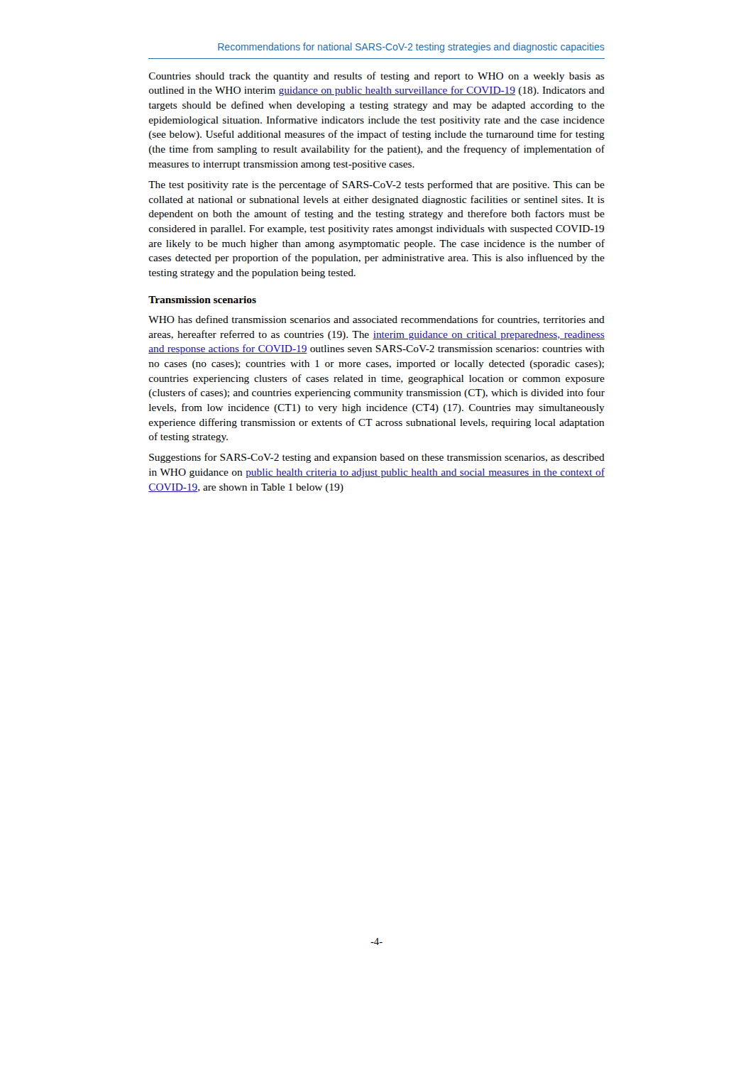Recommendations for national SARS-CoV-2 testing strategies and diagnostic capacities
Countries should track the quantity and results of testing and report to WHO on a weekly basis as outlined in the WHO interim guidance on public health surveillance for COVID-19 (18). Indicators and targets should be defined when developing a testing strategy and may be adapted according to the epidemiological situation. Informative indicators include the test positivity rate and the case incidence (see below). Useful additional measures of the impact of testing include the turnaround time for testing (the time from sampling to result availability for the patient), and the frequency of implementation of measures to interrupt transmission among test-positive cases.
The test positivity rate is the percentage of SARS-CoV-2 tests performed that are positive. This can be collated at national or subnational levels at either designated diagnostic facilities or sentinel sites. It is dependent on both the amount of testing and the testing strategy and therefore both factors must be considered in parallel. For example, test positivity rates amongst individuals with suspected COVID-19 are likely to be much higher than among asymptomatic people. The case incidence is the number of cases detected per proportion of the population, per administrative area. This is also influenced by the testing strategy and the population being tested.
Transmission scenarios
WHO has defined transmission scenarios and associated recommendations for countries, territories and areas, hereafter referred to as countries (19). The interim guidance on critical preparedness, readiness and response actions for COVID-19 outlines seven SARS-CoV-2 transmission scenarios: countries with no cases (no cases); countries with 1 or more cases, imported or locally detected (sporadic cases); countries experiencing clusters of cases related in time, geographical location or common exposure (clusters of cases); and countries experiencing community transmission (CT), which is divided into four levels, from low incidence (CT1) to very high incidence (CT4) (17). Countries may simultaneously experience differing transmission or extents of CT across subnational levels, requiring local adaptation of testing strategy.
Suggestions for SARS-CoV-2 testing and expansion based on these transmission scenarios, as described in WHO guidance on public health criteria to adjust public health and social measures in the context of COVID-19, are shown in Table 1 below (19)
-4-